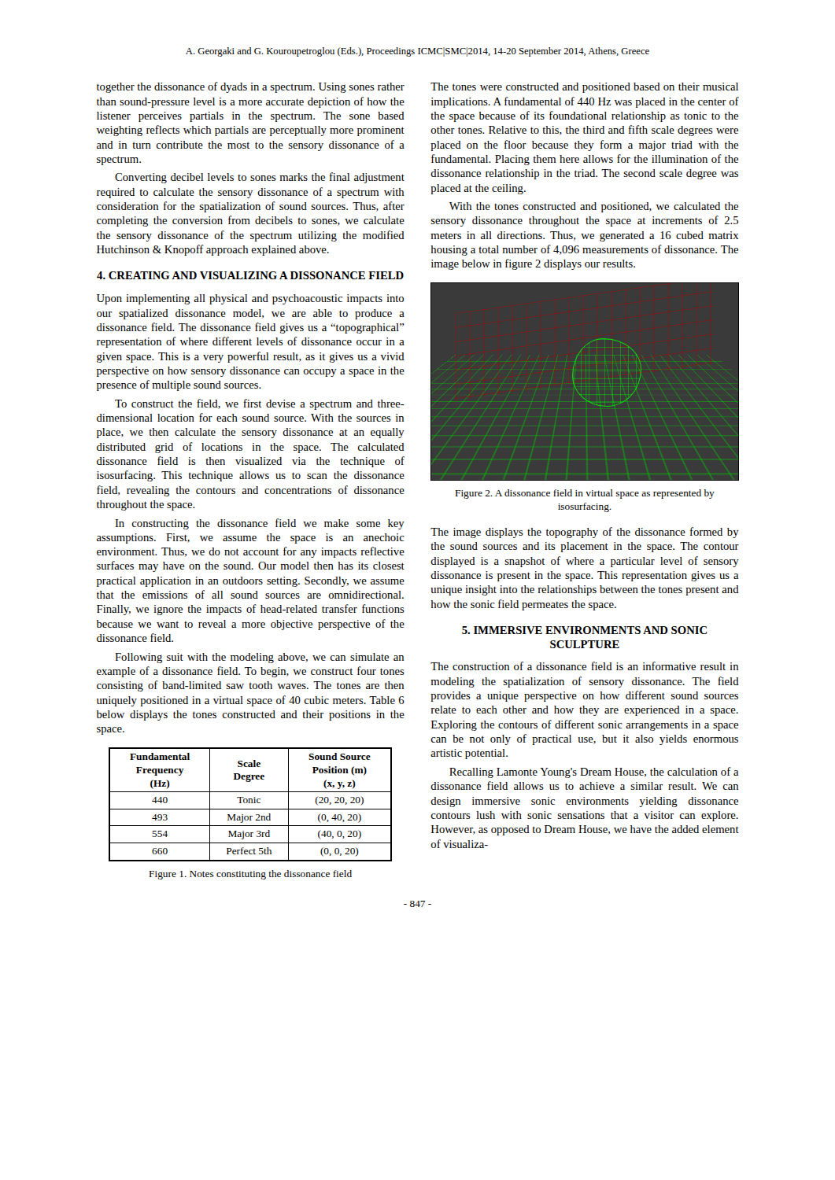A. Georgaki and G. Kouroupetroglou (Eds.), Proceedings ICMC|SMC|2014, 14-20 September 2014, Athens, Greece
together the dissonance of dyads in a spectrum. Using sones rather than sound-pressure level is a more accurate depiction of how the listener perceives partials in the spectrum. The sone based weighting reflects which partials are perceptually more prominent and in turn contribute the most to the sensory dissonance of a spectrum.
Converting decibel levels to sones marks the final adjustment required to calculate the sensory dissonance of a spectrum with consideration for the spatialization of sound sources. Thus, after completing the conversion from decibels to sones, we calculate the sensory dissonance of the spectrum utilizing the modified Hutchinson & Knopoff approach explained above.
4. Creating and Visualizing a Dissonance Field
Upon implementing all physical and psychoacoustic impacts into our spatialized dissonance model, we are able to produce a dissonance field. The dissonance field gives us a “topographical” representation of where different levels of dissonance occur in a given space. This is a very powerful result, as it gives us a vivid perspective on how sensory dissonance can occupy a space in the presence of multiple sound sources.
To construct the field, we first devise a spectrum and three-dimensional location for each sound source. With the sources in place, we then calculate the sensory dissonance at an equally distributed grid of locations in the space. The calculated dissonance field is then visualized via the technique of isosurfacing. This technique allows us to scan the dissonance field, revealing the contours and concentrations of dissonance throughout the space.
In constructing the dissonance field we make some key assumptions. First, we assume the space is an anechoic environment. Thus, we do not account for any impacts reflective surfaces may have on the sound. Our model then has its closest practical application in an outdoors setting. Secondly, we assume that the emissions of all sound sources are omnidirectional. Finally, we ignore the impacts of head-related transfer functions because we want to reveal a more objective perspective of the dissonance field.
Following suit with the modeling above, we can simulate an example of a dissonance field. To begin, we construct four tones consisting of band-limited saw tooth waves. The tones are then uniquely positioned in a virtual space of 40 cubic meters. Table 6 below displays the tones constructed and their positions in the space.
| Fundamental Frequency (Hz) | Scale Degree | Sound Source Position (m) (x, y, z) |
| --- | --- | --- |
| 440 | Tonic | (20, 20, 20) |
| 493 | Major 2nd | (0, 40, 20) |
| 554 | Major 3rd | (40, 0, 20) |
| 660 | Perfect 5th | (0, 0, 20) |
Figure 1. Notes constituting the dissonance field
The tones were constructed and positioned based on their musical implications. A fundamental of 440 Hz was placed in the center of the space because of its foundational relationship as tonic to the other tones. Relative to this, the third and fifth scale degrees were placed on the floor because they form a major triad with the fundamental. Placing them here allows for the illumination of the dissonance relationship in the triad. The second scale degree was placed at the ceiling.
With the tones constructed and positioned, we calculated the sensory dissonance throughout the space at increments of 2.5 meters in all directions. Thus, we generated a 16 cubed matrix housing a total number of 4,096 measurements of dissonance. The image below in figure 2 displays our results.
Figure 2. A dissonance field in virtual space as represented by isosurfacing.
The image displays the topography of the dissonance formed by the sound sources and its placement in the space. The contour displayed is a snapshot of where a particular level of sensory dissonance is present in the space. This representation gives us a unique insight into the relationships between the tones present and how the sonic field permeates the space.
5. Immersive Environments and Sonic Sculpture
The construction of a dissonance field is an informative result in modeling the spatialization of sensory dissonance. The field provides a unique perspective on how different sound sources relate to each other and how they are experienced in a space. Exploring the contours of different sonic arrangements in a space can be not only of practical use, but it also yields enormous artistic potential.
Recalling Lamonte Young's Dream House, the calculation of a dissonance field allows us to achieve a similar result. We can design immersive sonic environments yielding dissonance contours lush with sonic sensations that a visitor can explore. However, as opposed to Dream House, we have the added element of visualiza-
- 847 -